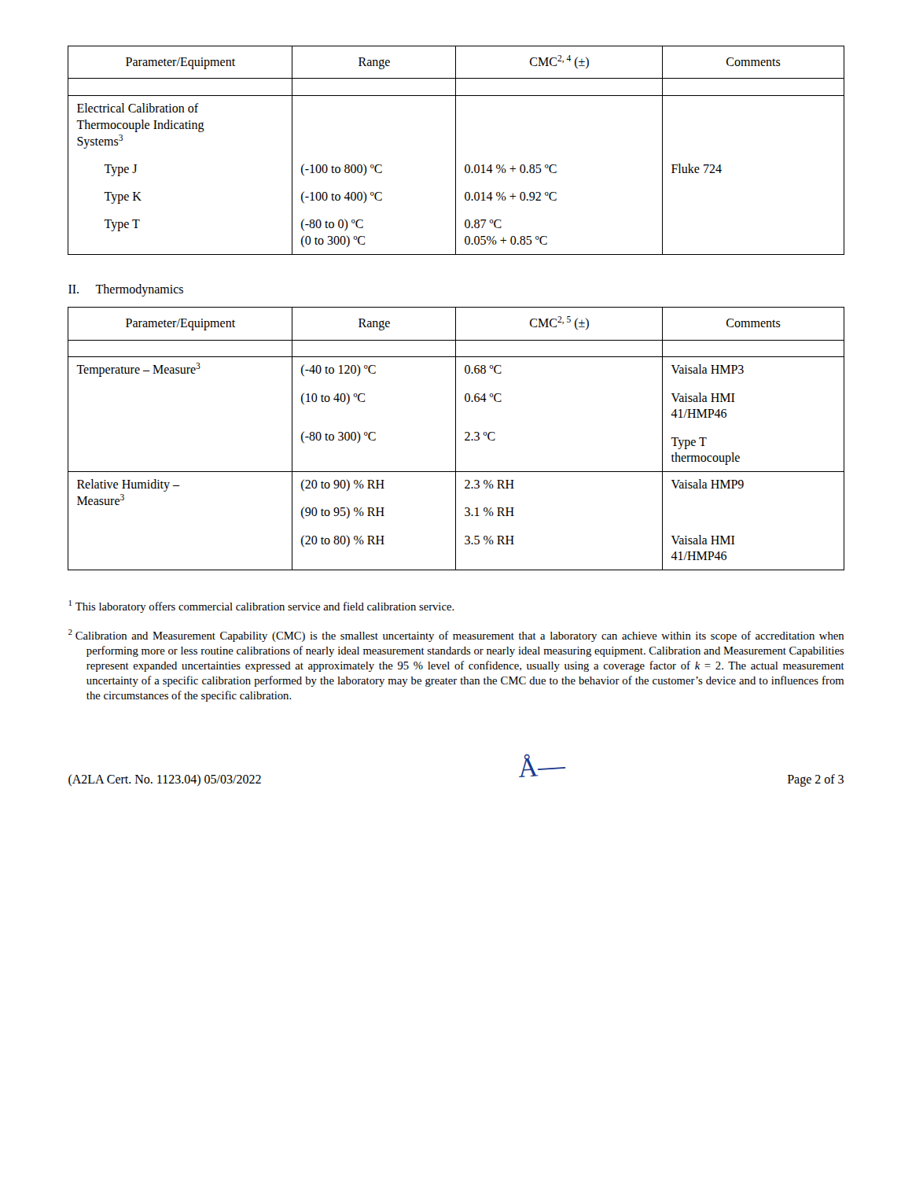| Parameter/Equipment | Range | CMC 2, 4 (±) | Comments |
| --- | --- | --- | --- |
| Electrical Calibration of Thermocouple Indicating Systems 3 Type J Type K Type T | (-100 to 800) ºC (-100 to 400) ºC (-80 to 0) ºC (0 to 300) ºC | 0.014 % + 0.85 ºC 0.014 % + 0.92 ºC 0.87 ºC 0.05% + 0.85 ºC | Fluke 724 |
II. Thermodynamics
| Parameter/Equipment | Range | CMC 2, 5 (±) | Comments |
| --- | --- | --- | --- |
| Temperature – Measure 3 | (-40 to 120) ºC (10 to 40) ºC (-80 to 300) ºC | 0.68 ºC 0.64 ºC 2.3 ºC | Vaisala HMP3 Vaisala HMI 41/HMP46 Type T thermocouple |
| Relative Humidity – Measure 3 | (20 to 90) % RH (90 to 95) % RH (20 to 80) % RH | 2.3 % RH 3.1 % RH 3.5 % RH | Vaisala HMP9 Vaisala HMI 41/HMP46 |
1 This laboratory offers commercial calibration service and field calibration service.
2 Calibration and Measurement Capability (CMC) is the smallest uncertainty of measurement that a laboratory can achieve within its scope of accreditation when performing more or less routine calibrations of nearly ideal measurement standards or nearly ideal measuring equipment. Calibration and Measurement Capabilities represent expanded uncertainties expressed at approximately the 95 % level of confidence, usually using a coverage factor of k = 2. The actual measurement uncertainty of a specific calibration performed by the laboratory may be greater than the CMC due to the behavior of the customer’s device and to influences from the circumstances of the specific calibration.
(A2LA Cert. No. 1123.04) 05/03/2022 Å— Page 2 of 3